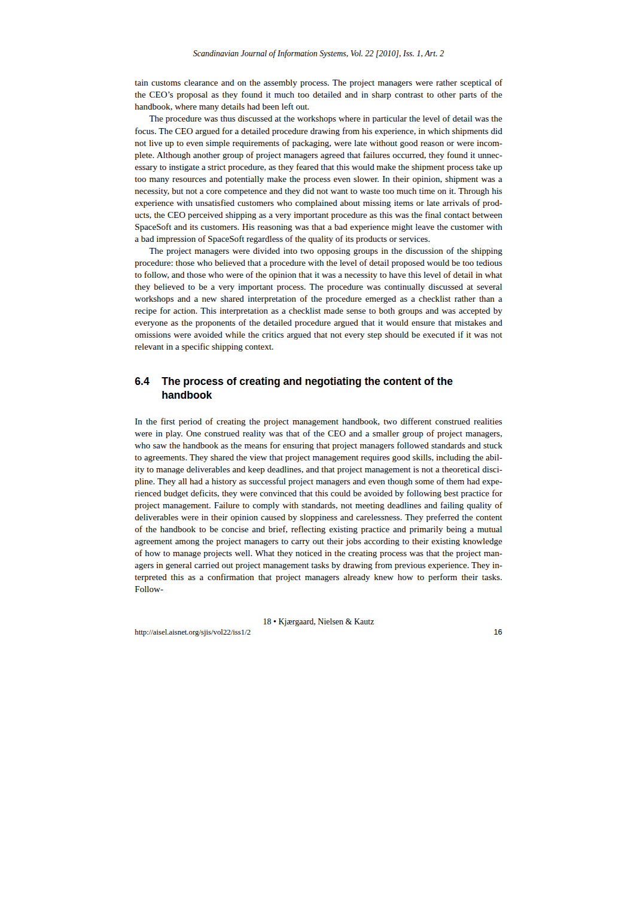Scandinavian Journal of Information Systems, Vol. 22 [2010], Iss. 1, Art. 2
tain customs clearance and on the assembly process. The project managers were rather sceptical of the CEO’s proposal as they found it much too detailed and in sharp contrast to other parts of the handbook, where many details had been left out.
The procedure was thus discussed at the workshops where in particular the level of detail was the focus. The CEO argued for a detailed procedure drawing from his experience, in which shipments did not live up to even simple requirements of packaging, were late without good reason or were incomplete. Although another group of project managers agreed that failures occurred, they found it unnecessary to instigate a strict procedure, as they feared that this would make the shipment process take up too many resources and potentially make the process even slower. In their opinion, shipment was a necessity, but not a core competence and they did not want to waste too much time on it. Through his experience with unsatisfied customers who complained about missing items or late arrivals of products, the CEO perceived shipping as a very important procedure as this was the final contact between SpaceSoft and its customers. His reasoning was that a bad experience might leave the customer with a bad impression of SpaceSoft regardless of the quality of its products or services.
The project managers were divided into two opposing groups in the discussion of the shipping procedure: those who believed that a procedure with the level of detail proposed would be too tedious to follow, and those who were of the opinion that it was a necessity to have this level of detail in what they believed to be a very important process. The procedure was continually discussed at several workshops and a new shared interpretation of the procedure emerged as a checklist rather than a recipe for action. This interpretation as a checklist made sense to both groups and was accepted by everyone as the proponents of the detailed procedure argued that it would ensure that mistakes and omissions were avoided while the critics argued that not every step should be executed if it was not relevant in a specific shipping context.
6.4 The process of creating and negotiating the content of the handbook
In the first period of creating the project management handbook, two different construed realities were in play. One construed reality was that of the CEO and a smaller group of project managers, who saw the handbook as the means for ensuring that project managers followed standards and stuck to agreements. They shared the view that project management requires good skills, including the ability to manage deliverables and keep deadlines, and that project management is not a theoretical discipline. They all had a history as successful project managers and even though some of them had experienced budget deficits, they were convinced that this could be avoided by following best practice for project management. Failure to comply with standards, not meeting deadlines and failing quality of deliverables were in their opinion caused by sloppiness and carelessness. They preferred the content of the handbook to be concise and brief, reflecting existing practice and primarily being a mutual agreement among the project managers to carry out their jobs according to their existing knowledge of how to manage projects well. What they noticed in the creating process was that the project managers in general carried out project management tasks by drawing from previous experience. They interpreted this as a confirmation that project managers already knew how to perform their tasks. Follow-
18 • Kjærgaard, Nielsen & Kautz
http://aisel.aisnet.org/sjis/vol22/iss1/2 16